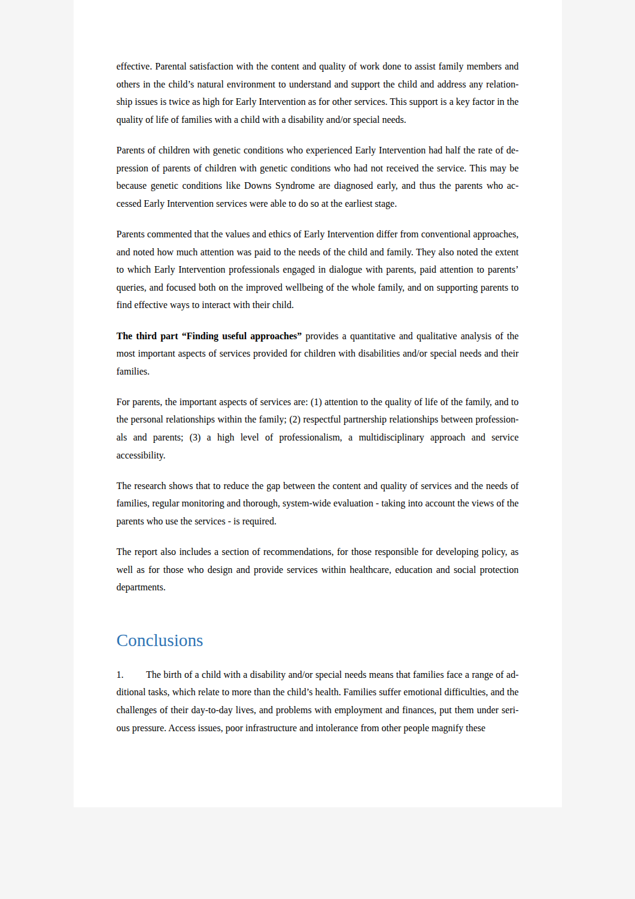effective. Parental satisfaction with the content and quality of work done to assist family members and others in the child’s natural environment to understand and support the child and address any relationship issues is twice as high for Early Intervention as for other services. This support is a key factor in the quality of life of families with a child with a disability and/or special needs.
Parents of children with genetic conditions who experienced Early Intervention had half the rate of depression of parents of children with genetic conditions who had not received the service. This may be because genetic conditions like Downs Syndrome are diagnosed early, and thus the parents who accessed Early Intervention services were able to do so at the earliest stage.
Parents commented that the values and ethics of Early Intervention differ from conventional approaches, and noted how much attention was paid to the needs of the child and family. They also noted the extent to which Early Intervention professionals engaged in dialogue with parents, paid attention to parents’ queries, and focused both on the improved wellbeing of the whole family, and on supporting parents to find effective ways to interact with their child.
The third part “Finding useful approaches” provides a quantitative and qualitative analysis of the most important aspects of services provided for children with disabilities and/or special needs and their families.
For parents, the important aspects of services are: (1) attention to the quality of life of the family, and to the personal relationships within the family; (2) respectful partnership relationships between professionals and parents; (3) a high level of professionalism, a multidisciplinary approach and service accessibility.
The research shows that to reduce the gap between the content and quality of services and the needs of families, regular monitoring and thorough, system-wide evaluation - taking into account the views of the parents who use the services - is required.
The report also includes a section of recommendations, for those responsible for developing policy, as well as for those who design and provide services within healthcare, education and social protection departments.
Conclusions
1. The birth of a child with a disability and/or special needs means that families face a range of additional tasks, which relate to more than the child’s health. Families suffer emotional difficulties, and the challenges of their day-to-day lives, and problems with employment and finances, put them under serious pressure. Access issues, poor infrastructure and intolerance from other people magnify these